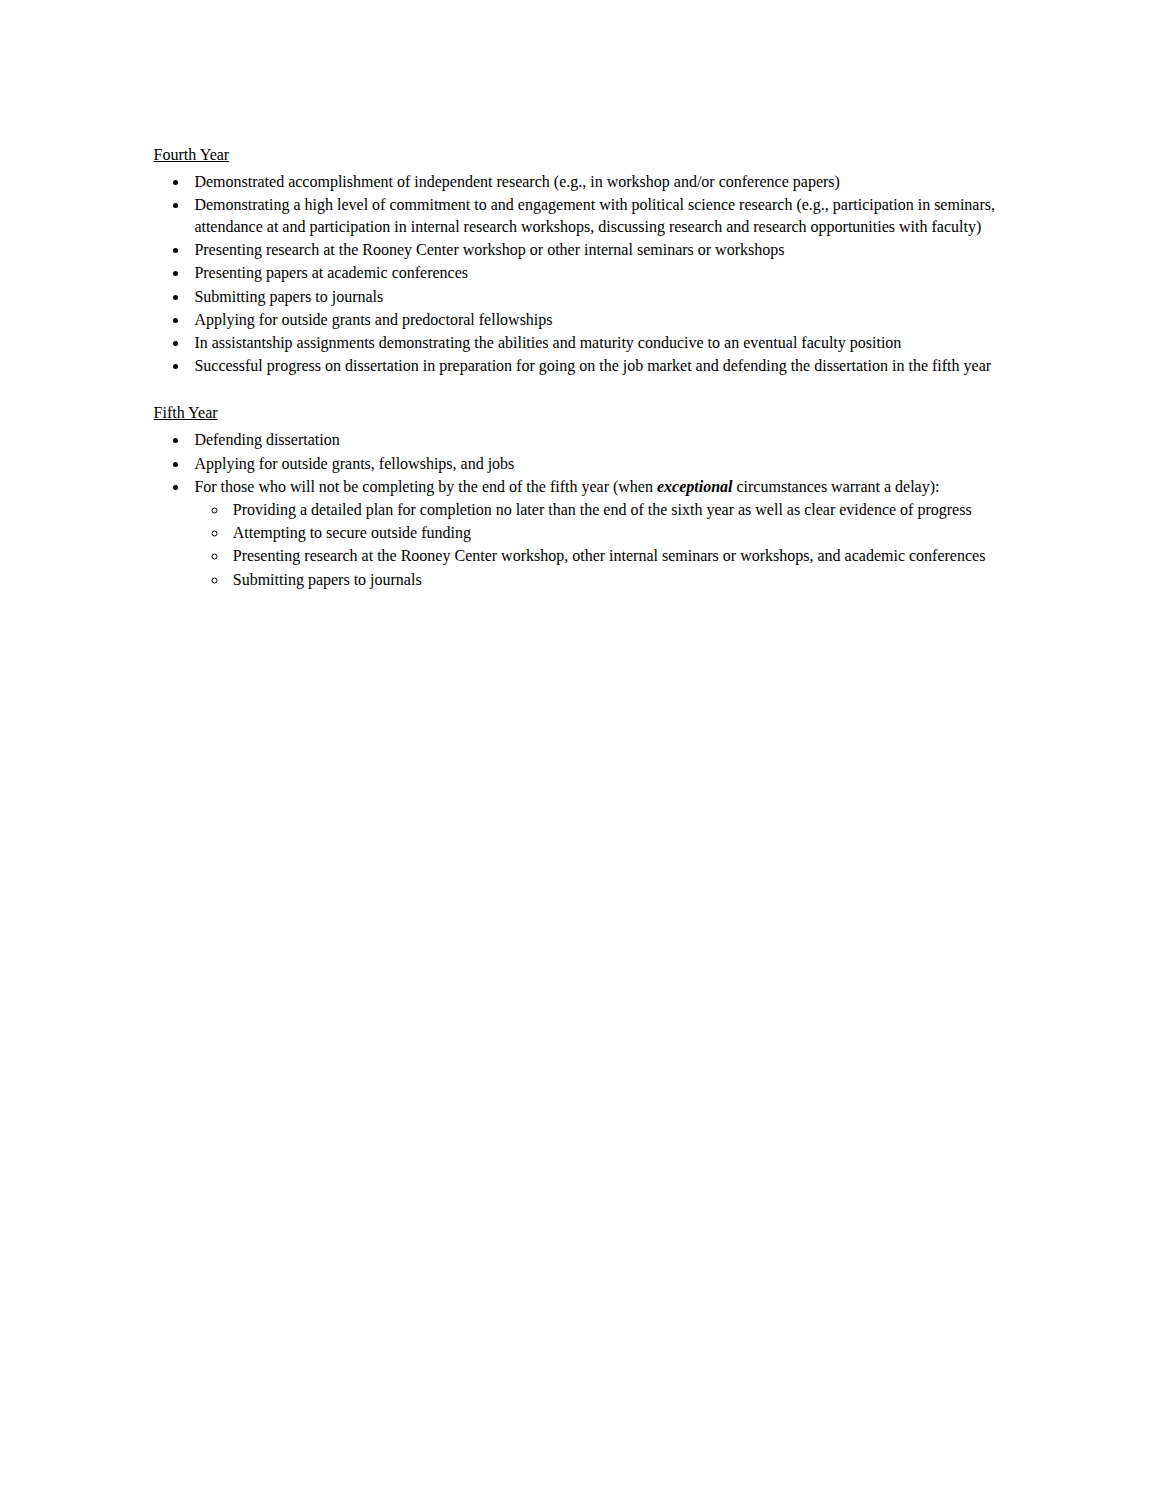Fourth Year
Demonstrated accomplishment of independent research (e.g., in workshop and/or conference papers)
Demonstrating a high level of commitment to and engagement with political science research (e.g., participation in seminars, attendance at and participation in internal research workshops, discussing research and research opportunities with faculty)
Presenting research at the Rooney Center workshop or other internal seminars or workshops
Presenting papers at academic conferences
Submitting papers to journals
Applying for outside grants and predoctoral fellowships
In assistantship assignments demonstrating the abilities and maturity conducive to an eventual faculty position
Successful progress on dissertation in preparation for going on the job market and defending the dissertation in the fifth year
Fifth Year
Defending dissertation
Applying for outside grants, fellowships, and jobs
For those who will not be completing by the end of the fifth year (when exceptional circumstances warrant a delay):
Providing a detailed plan for completion no later than the end of the sixth year as well as clear evidence of progress
Attempting to secure outside funding
Presenting research at the Rooney Center workshop, other internal seminars or workshops, and academic conferences
Submitting papers to journals